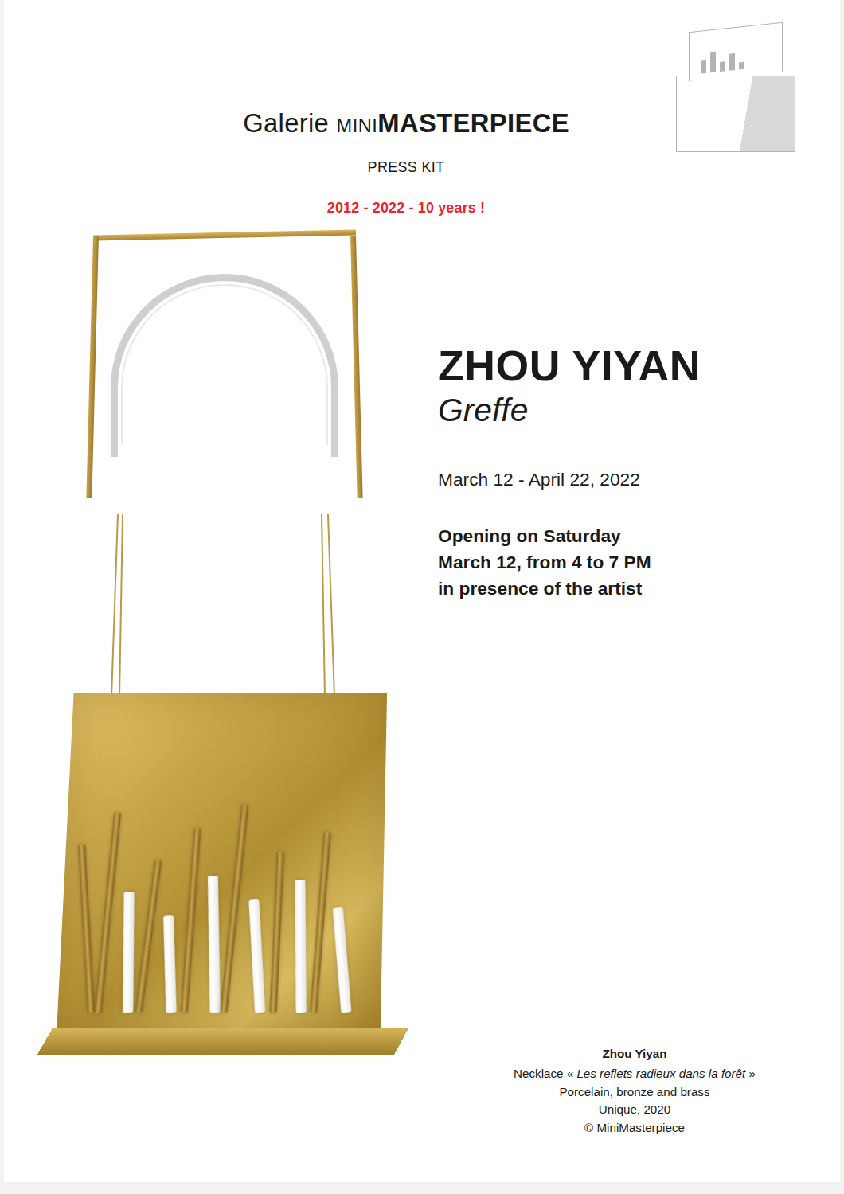Galerie MINI MASTERPIECE
PRESS KIT
2012 - 2022 - 10 years !
ZHOU YIYAN
Greffe
March 12 - April 22, 2022
Opening on Saturday
March 12, from 4 to 7 PM
in presence of the artist
Zhou Yiyan Necklace « Les reflets radieux dans la forêt »
Porcelain, bronze and brass
Unique, 2020
© MiniMasterpiece